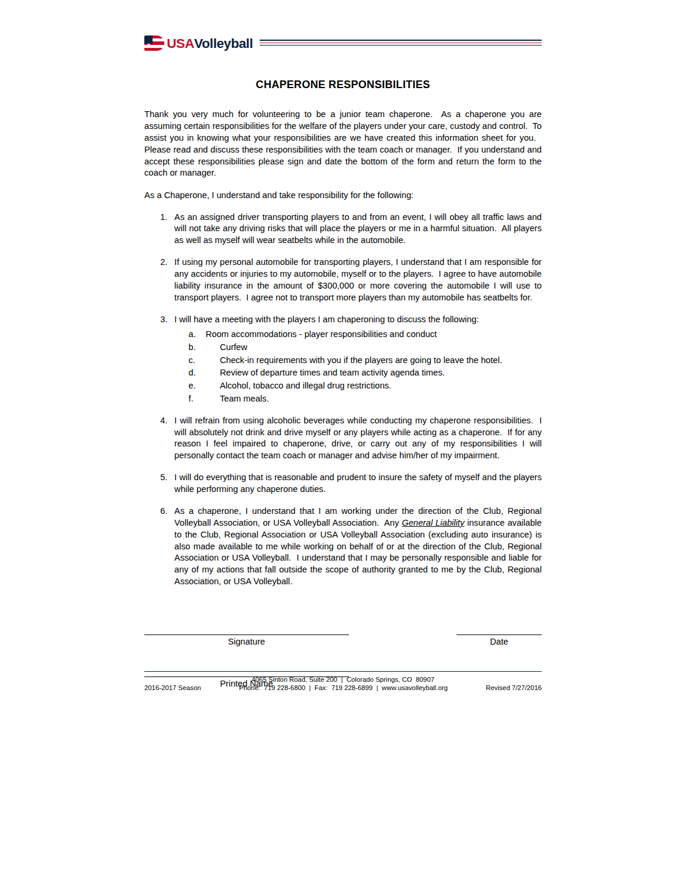USA Volleyball
CHAPERONE RESPONSIBILITIES
Thank you very much for volunteering to be a junior team chaperone. As a chaperone you are assuming certain responsibilities for the welfare of the players under your care, custody and control. To assist you in knowing what your responsibilities are we have created this information sheet for you. Please read and discuss these responsibilities with the team coach or manager. If you understand and accept these responsibilities please sign and date the bottom of the form and return the form to the coach or manager.
As a Chaperone, I understand and take responsibility for the following:
As an assigned driver transporting players to and from an event, I will obey all traffic laws and will not take any driving risks that will place the players or me in a harmful situation. All players as well as myself will wear seatbelts while in the automobile.
If using my personal automobile for transporting players, I understand that I am responsible for any accidents or injuries to my automobile, myself or to the players. I agree to have automobile liability insurance in the amount of $300,000 or more covering the automobile I will use to transport players. I agree not to transport more players than my automobile has seatbelts for.
I will have a meeting with the players I am chaperoning to discuss the following:
a. Room accommodations - player responsibilities and conduct
b. Curfew
c. Check-in requirements with you if the players are going to leave the hotel.
d. Review of departure times and team activity agenda times.
e. Alcohol, tobacco and illegal drug restrictions.
f. Team meals.
I will refrain from using alcoholic beverages while conducting my chaperone responsibilities. I will absolutely not drink and drive myself or any players while acting as a chaperone. If for any reason I feel impaired to chaperone, drive, or carry out any of my responsibilities I will personally contact the team coach or manager and advise him/her of my impairment.
I will do everything that is reasonable and prudent to insure the safety of myself and the players while performing any chaperone duties.
As a chaperone, I understand that I am working under the direction of the Club, Regional Volleyball Association, or USA Volleyball Association. Any General Liability insurance available to the Club, Regional Association or USA Volleyball Association (excluding auto insurance) is also made available to me while working on behalf of or at the direction of the Club, Regional Association or USA Volleyball. I understand that I may be personally responsible and liable for any of my actions that fall outside the scope of authority granted to me by the Club, Regional Association, or USA Volleyball.
Signature
Date
Printed Name
4065 Sinton Road, Suite 200 | Colorado Springs, CO 80907
2016-2017 Season
Phone: 719 228-6800 | Fax: 719 228-6899 | www.usavolleyball.org
Revised 7/27/2016